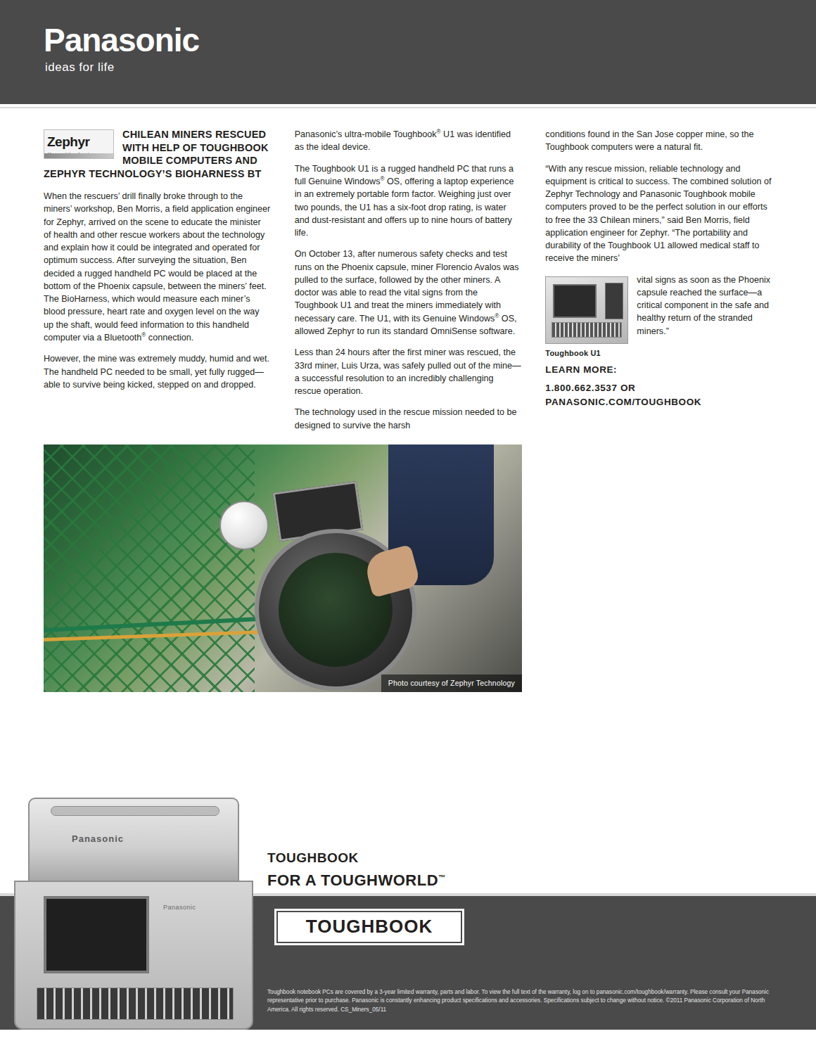Panasonic
ideas for life
Zephyr
Measure Life... Anywhere
Chilean Miners Rescued with Help of Toughbook Mobile Computers and Zephyr Technology’s BioHarness BT
When the rescuers’ drill finally broke through to the miners’ workshop, Ben Morris, a field application engineer for Zephyr, arrived on the scene to educate the minister of health and other rescue workers about the technology and explain how it could be integrated and operated for optimum success. After surveying the situation, Ben decided a rugged handheld PC would be placed at the bottom of the Phoenix capsule, between the miners’ feet. The BioHarness, which would measure each miner’s blood pressure, heart rate and oxygen level on the way up the shaft, would feed information to this handheld computer via a Bluetooth® connection.
However, the mine was extremely muddy, humid and wet. The handheld PC needed to be small, yet fully rugged—able to survive being kicked, stepped on and dropped.
Panasonic’s ultra-mobile Toughbook® U1 was identified as the ideal device.
The Toughbook U1 is a rugged handheld PC that runs a full Genuine Windows® OS, offering a laptop experience in an extremely portable form factor. Weighing just over two pounds, the U1 has a six-foot drop rating, is water and dust-resistant and offers up to nine hours of battery life.
On October 13, after numerous safety checks and test runs on the Phoenix capsule, miner Florencio Avalos was pulled to the surface, followed by the other miners. A doctor was able to read the vital signs from the Toughbook U1 and treat the miners immediately with necessary care. The U1, with its Genuine Windows® OS, allowed Zephyr to run its standard OmniSense software.
Less than 24 hours after the first miner was rescued, the 33rd miner, Luis Urza, was safely pulled out of the mine—a successful resolution to an incredibly challenging rescue operation.
The technology used in the rescue mission needed to be designed to survive the harsh
conditions found in the San Jose copper mine, so the Toughbook computers were a natural fit.
“With any rescue mission, reliable technology and equipment is critical to success. The combined solution of Zephyr Technology and Panasonic Toughbook mobile computers proved to be the perfect solution in our efforts to free the 33 Chilean miners,” said Ben Morris, field application engineer for Zephyr. “The portability and durability of the Toughbook U1 allowed medical staff to receive the miners’
Toughbook U1
vital signs as soon as the Phoenix capsule reached the surface—a critical component in the safe and healthy return of the stranded miners.”
LEARN MORE:
1.800.662.3537 OR
PANASONIC.COM/TOUGHBOOK
Photo courtesy of Zephyr Technology
Panasonic
Panasonic
TOUGHBOOK
FOR A TOUGHWORLD™
TOUGHBOOK
Toughbook notebook PCs are covered by a 3-year limited warranty, parts and labor. To view the full text of the warranty, log on to panasonic.com/toughbook/warranty. Please consult your Panasonic representative prior to purchase. Panasonic is constantly enhancing product specifications and accessories. Specifications subject to change without notice. ©2011 Panasonic Corporation of North America. All rights reserved. CS_Miners_05/11